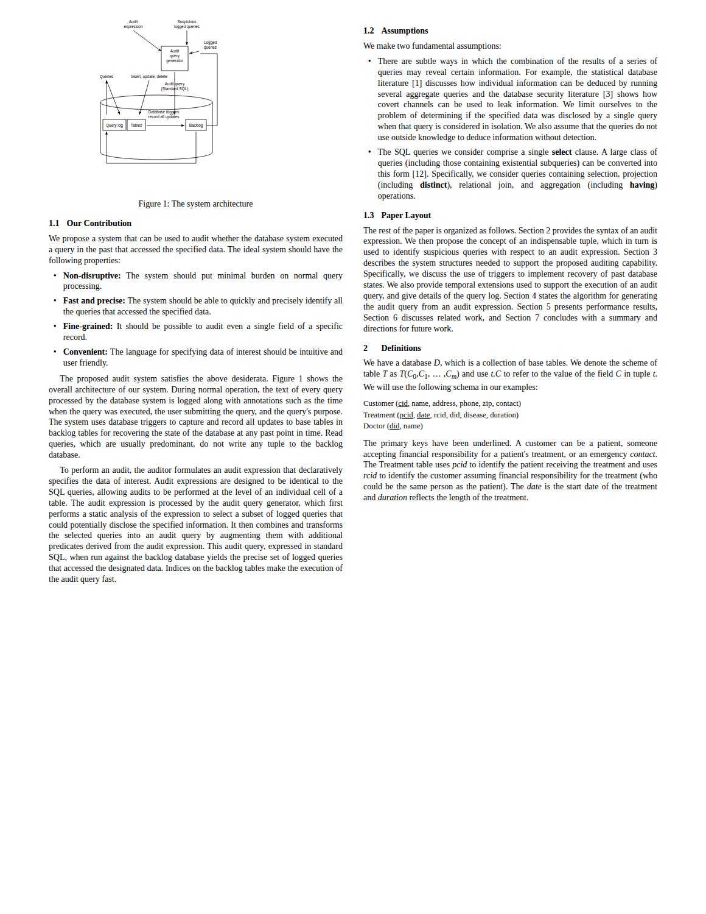Audit expression Suspicious logged queries Logged queries Audit query generator Queries Insert, update, delete Audit query (Standard SQL) Query log Tables Backlog Database triggers record all updates
Figure 1: The system architecture
1.1 Our Contribution
We propose a system that can be used to audit whether the database system executed a query in the past that accessed the specified data. The ideal system should have the following properties:
Non-disruptive: The system should put minimal burden on normal query processing.
Fast and precise: The system should be able to quickly and precisely identify all the queries that accessed the specified data.
Fine-grained: It should be possible to audit even a single field of a specific record.
Convenient: The language for specifying data of interest should be intuitive and user friendly.
The proposed audit system satisfies the above desiderata. Figure 1 shows the overall architecture of our system. During normal operation, the text of every query processed by the database system is logged along with annotations such as the time when the query was executed, the user submitting the query, and the query's purpose. The system uses database triggers to capture and record all updates to base tables in backlog tables for recovering the state of the database at any past point in time. Read queries, which are usually predominant, do not write any tuple to the backlog database.
To perform an audit, the auditor formulates an audit expression that declaratively specifies the data of interest. Audit expressions are designed to be identical to the SQL queries, allowing audits to be performed at the level of an individual cell of a table. The audit expression is processed by the audit query generator, which first performs a static analysis of the expression to select a subset of logged queries that could potentially disclose the specified information. It then combines and transforms the selected queries into an audit query by augmenting them with additional predicates derived from the audit expression. This audit query, expressed in standard SQL, when run against the backlog database yields the precise set of logged queries that accessed the designated data. Indices on the backlog tables make the execution of the audit query fast.
1.2 Assumptions
We make two fundamental assumptions:
There are subtle ways in which the combination of the results of a series of queries may reveal certain information. For example, the statistical database literature [1] discusses how individual information can be deduced by running several aggregate queries and the database security literature [3] shows how covert channels can be used to leak information. We limit ourselves to the problem of determining if the specified data was disclosed by a single query when that query is considered in isolation. We also assume that the queries do not use outside knowledge to deduce information without detection.
The SQL queries we consider comprise a single select clause. A large class of queries (including those containing existential subqueries) can be converted into this form [12]. Specifically, we consider queries containing selection, projection (including distinct), relational join, and aggregation (including having) operations.
1.3 Paper Layout
The rest of the paper is organized as follows. Section 2 provides the syntax of an audit expression. We then propose the concept of an indispensable tuple, which in turn is used to identify suspicious queries with respect to an audit expression. Section 3 describes the system structures needed to support the proposed auditing capability. Specifically, we discuss the use of triggers to implement recovery of past database states. We also provide temporal extensions used to support the execution of an audit query, and give details of the query log. Section 4 states the algorithm for generating the audit query from an audit expression. Section 5 presents performance results, Section 6 discusses related work, and Section 7 concludes with a summary and directions for future work.
2 Definitions
We have a database D, which is a collection of base tables. We denote the scheme of table T as T(C0,C1, … ,Cm) and use t.C to refer to the value of the field C in tuple t. We will use the following schema in our examples:
Customer (cid, name, address, phone, zip, contact)
Treatment (pcid, date, rcid, did, disease, duration)
Doctor (did, name)
The primary keys have been underlined. A customer can be a patient, someone accepting financial responsibility for a patient's treatment, or an emergency contact. The Treatment table uses pcid to identify the patient receiving the treatment and uses rcid to identify the customer assuming financial responsibility for the treatment (who could be the same person as the patient). The date is the start date of the treatment and duration reflects the length of the treatment.